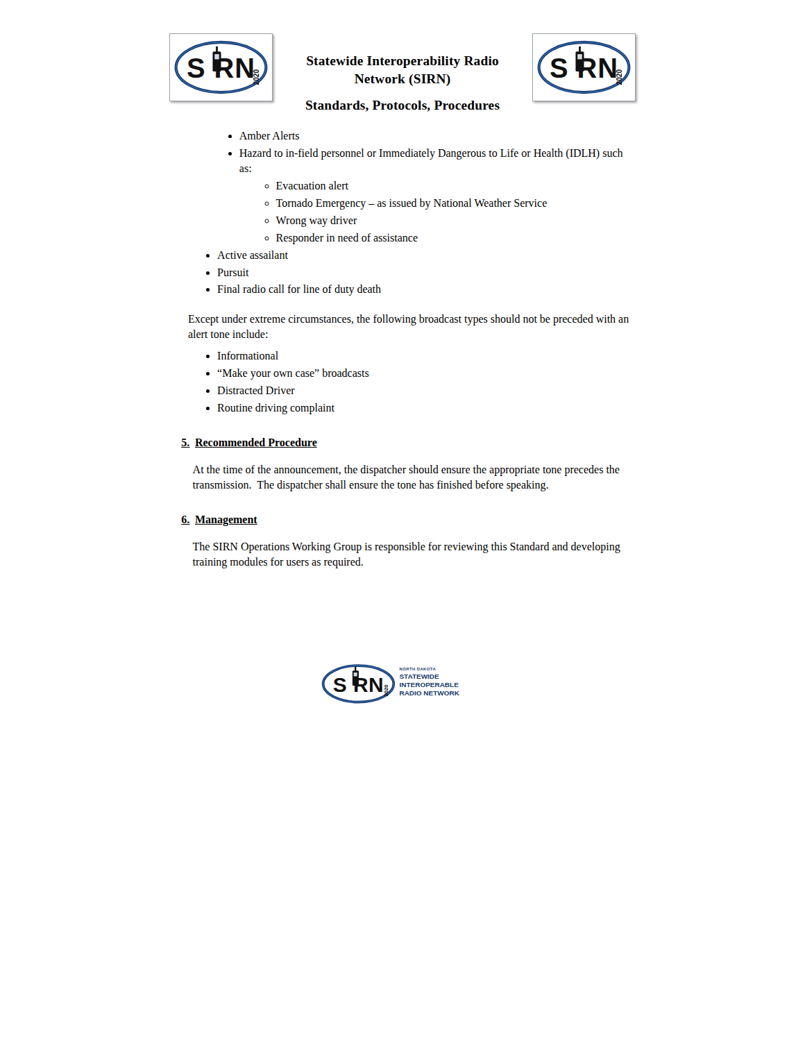Statewide Interoperability Radio Network (SIRN)
Standards, Protocols, Procedures
Amber Alerts
Hazard to in-field personnel or Immediately Dangerous to Life or Health (IDLH) such as:
Evacuation alert
Tornado Emergency – as issued by National Weather Service
Wrong way driver
Responder in need of assistance
Active assailant
Pursuit
Final radio call for line of duty death
Except under extreme circumstances, the following broadcast types should not be preceded with an alert tone include:
Informational
“Make your own case” broadcasts
Distracted Driver
Routine driving complaint
5. Recommended Procedure
At the time of the announcement, the dispatcher should ensure the appropriate tone precedes the transmission. The dispatcher shall ensure the tone has finished before speaking.
6. Management
The SIRN Operations Working Group is responsible for reviewing this Standard and developing training modules for users as required.